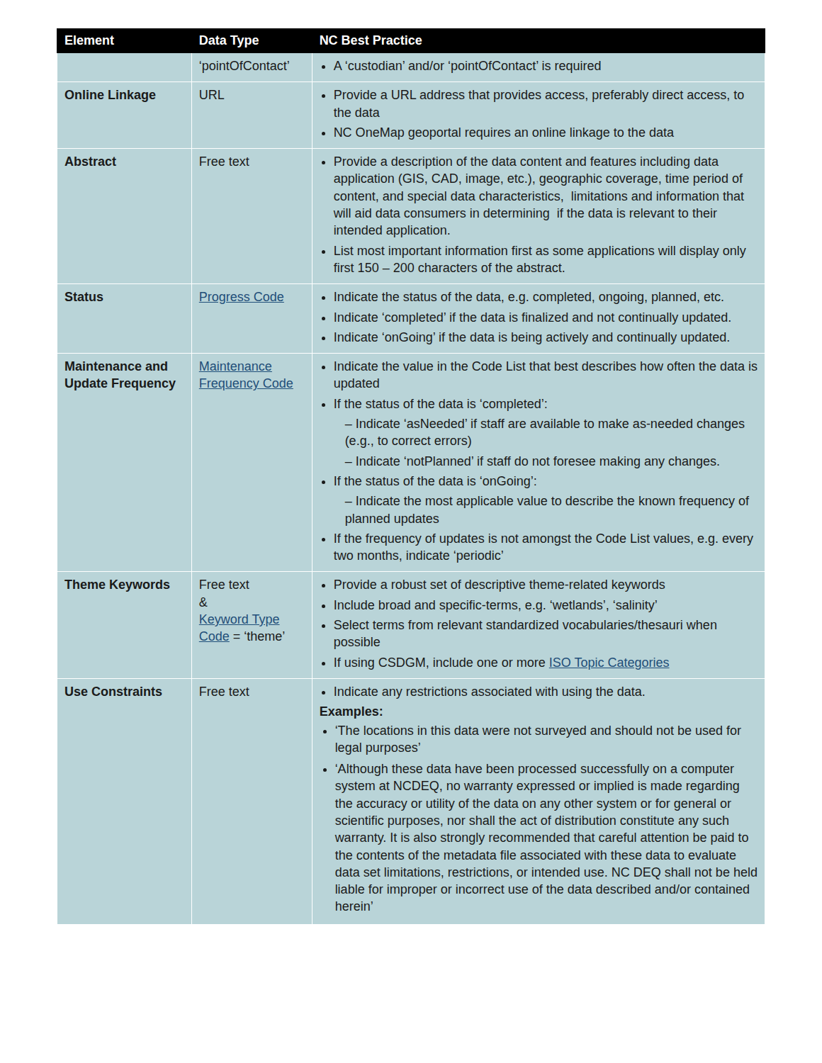| Element | Data Type | NC Best Practice |
| --- | --- | --- |
| | ‘pointOfContact’ | A ‘custodian’ and/or ‘pointOfContact’ is required |
| Online Linkage | URL | Provide a URL address that provides access, preferably direct access, to the data NC OneMap geoportal requires an online linkage to the data |
| Abstract | Free text | Provide a description of the data content and features including data application (GIS, CAD, image, etc.), geographic coverage, time period of content, and special data characteristics, limitations and information that will aid data consumers in determining if the data is relevant to their intended application. List most important information first as some applications will display only first 150 – 200 characters of the abstract. |
| Status | Progress Code | Indicate the status of the data, e.g. completed, ongoing, planned, etc. Indicate ‘completed’ if the data is finalized and not continually updated. Indicate ‘onGoing’ if the data is being actively and continually updated. |
| Maintenance and Update Frequency | Maintenance Frequency Code | Indicate the value in the Code List that best describes how often the data is updated If the status of the data is ‘completed’: Indicate ‘asNeeded’ if staff are available to make as-needed changes (e.g., to correct errors) Indicate ‘notPlanned’ if staff do not foresee making any changes. If the status of the data is ‘onGoing’: Indicate the most applicable value to describe the known frequency of planned updates If the frequency of updates is not amongst the Code List values, e.g. every two months, indicate ‘periodic’ |
| Theme Keywords | Free text & Keyword Type Code = ‘theme’ | Provide a robust set of descriptive theme-related keywords Include broad and specific-terms, e.g. ‘wetlands’, ‘salinity’ Select terms from relevant standardized vocabularies/thesauri when possible If using CSDGM, include one or more ISO Topic Categories |
| Use Constraints | Free text | Indicate any restrictions associated with using the data. Examples: ‘The locations in this data were not surveyed and should not be used for legal purposes’ ‘Although these data have been processed successfully on a computer system at NCDEQ, no warranty expressed or implied is made regarding the accuracy or utility of the data on any other system or for general or scientific purposes, nor shall the act of distribution constitute any such warranty. It is also strongly recommended that careful attention be paid to the contents of the metadata file associated with these data to evaluate data set limitations, restrictions, or intended use. NC DEQ shall not be held liable for improper or incorrect use of the data described and/or contained herein’ |